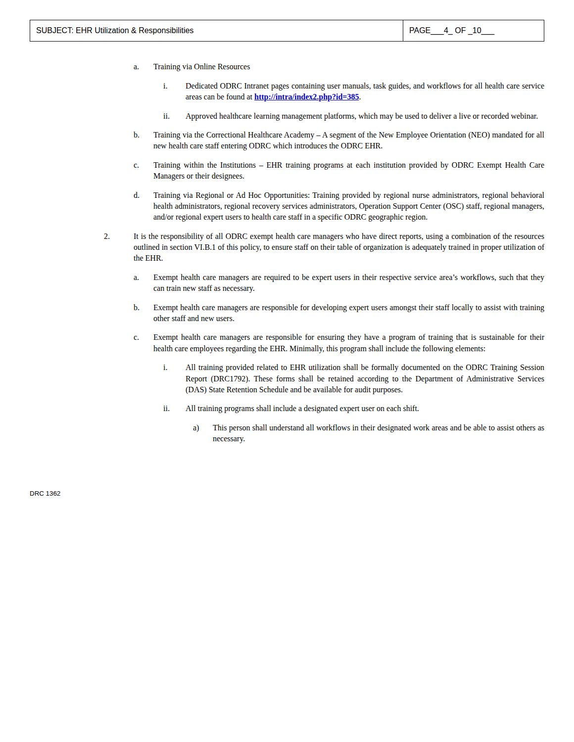SUBJECT: EHR Utilization & Responsibilities
PAGE___4_ OF _10___
a.
Training via Online Resources
i.
Dedicated ODRC Intranet pages containing user manuals, task guides, and workflows for all health care service areas can be found at http://intra/index2.php?id=385.
ii.
Approved healthcare learning management platforms, which may be used to deliver a live or recorded webinar.
b.
Training via the Correctional Healthcare Academy – A segment of the New Employee Orientation (NEO) mandated for all new health care staff entering ODRC which introduces the ODRC EHR.
c.
Training within the Institutions – EHR training programs at each institution provided by ODRC Exempt Health Care Managers or their designees.
d.
Training via Regional or Ad Hoc Opportunities: Training provided by regional nurse administrators, regional behavioral health administrators, regional recovery services administrators, Operation Support Center (OSC) staff, regional managers, and/or regional expert users to health care staff in a specific ODRC geographic region.
2.
It is the responsibility of all ODRC exempt health care managers who have direct reports, using a combination of the resources outlined in section VI.B.1 of this policy, to ensure staff on their table of organization is adequately trained in proper utilization of the EHR.
a.
Exempt health care managers are required to be expert users in their respective service area’s workflows, such that they can train new staff as necessary.
b.
Exempt health care managers are responsible for developing expert users amongst their staff locally to assist with training other staff and new users.
c.
Exempt health care managers are responsible for ensuring they have a program of training that is sustainable for their health care employees regarding the EHR. Minimally, this program shall include the following elements:
i.
All training provided related to EHR utilization shall be formally documented on the ODRC Training Session Report (DRC1792). These forms shall be retained according to the Department of Administrative Services (DAS) State Retention Schedule and be available for audit purposes.
ii.
All training programs shall include a designated expert user on each shift.
a)
This person shall understand all workflows in their designated work areas and be able to assist others as necessary.
DRC 1362